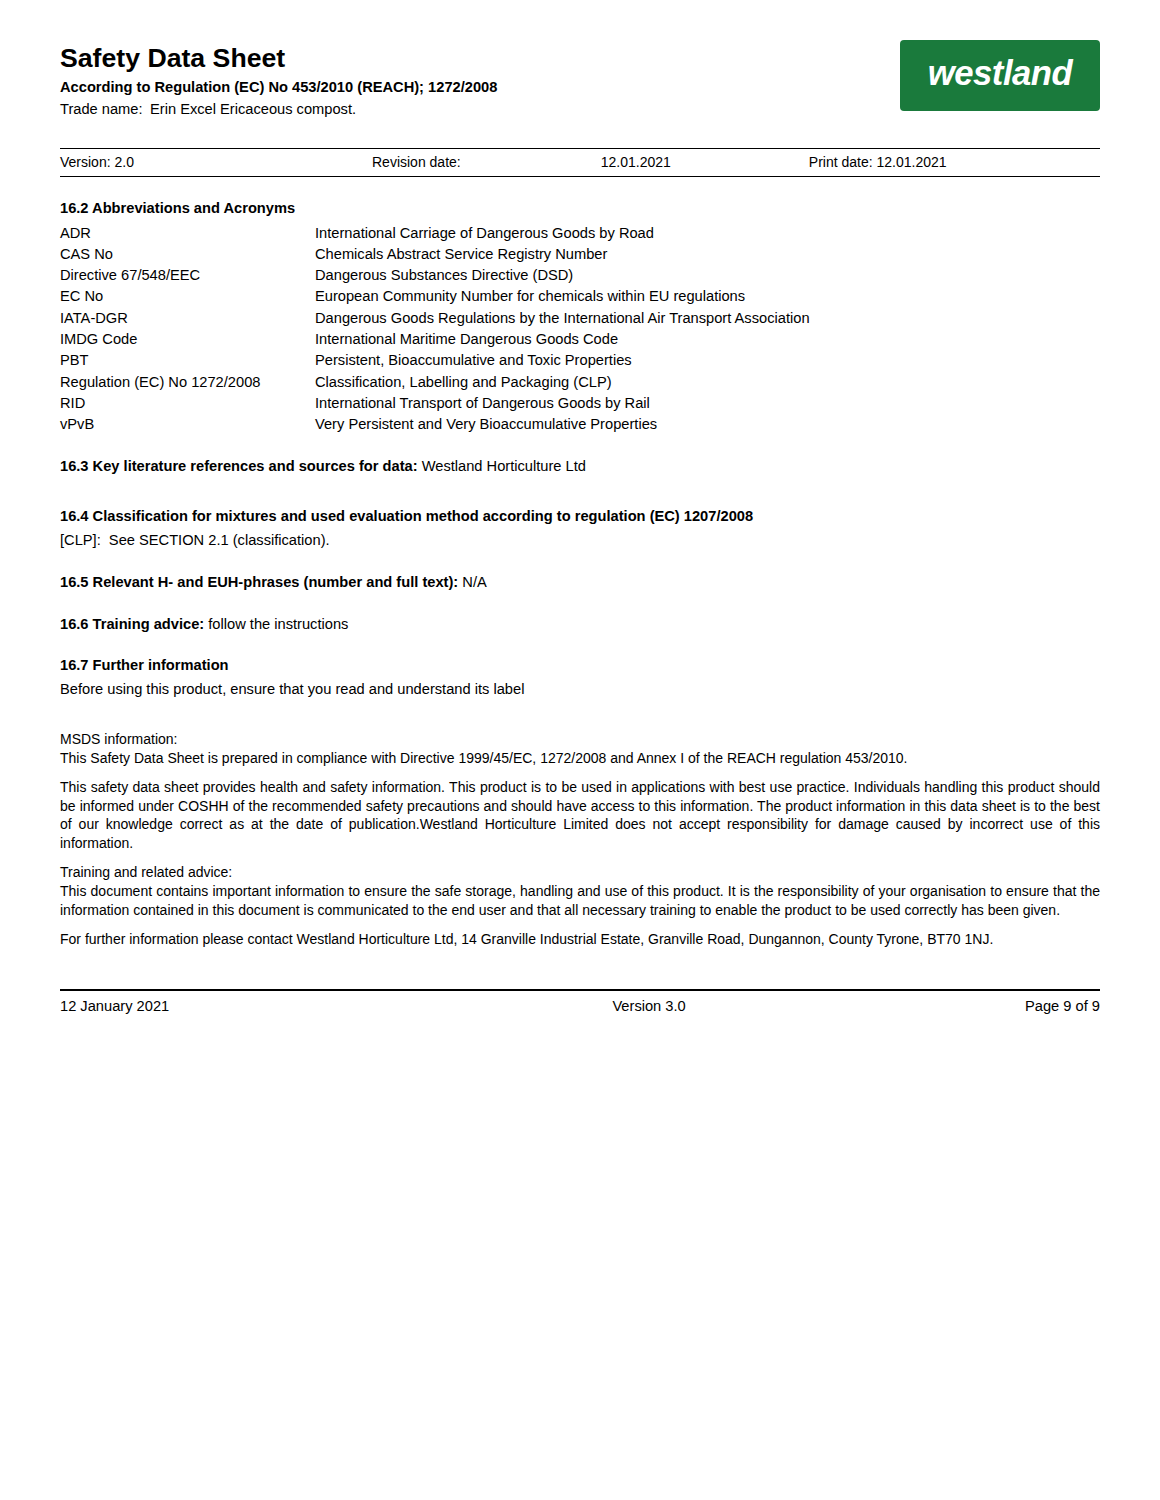westland
Safety Data Sheet
According to Regulation (EC) No 453/2010 (REACH); 1272/2008
Trade name: Erin Excel Ericaceous compost.
| Version: 2.0 | Revision date: | 12.01.2021 | Print date: 12.01.2021 |
16.2 Abbreviations and Acronyms
| ADR | International Carriage of Dangerous Goods by Road |
| CAS No | Chemicals Abstract Service Registry Number |
| Directive 67/548/EEC | Dangerous Substances Directive (DSD) |
| EC No | European Community Number for chemicals within EU regulations |
| IATA-DGR | Dangerous Goods Regulations by the International Air Transport Association |
| IMDG Code | International Maritime Dangerous Goods Code |
| PBT | Persistent, Bioaccumulative and Toxic Properties |
| Regulation (EC) No 1272/2008 | Classification, Labelling and Packaging (CLP) |
| RID | International Transport of Dangerous Goods by Rail |
| vPvB | Very Persistent and Very Bioaccumulative Properties |
16.3 Key literature references and sources for data: Westland Horticulture Ltd
16.4 Classification for mixtures and used evaluation method according to regulation (EC) 1207/2008
[CLP]: See SECTION 2.1 (classification).
16.5 Relevant H- and EUH-phrases (number and full text): N/A
16.6 Training advice: follow the instructions
16.7 Further information
Before using this product, ensure that you read and understand its label
MSDS information:
This Safety Data Sheet is prepared in compliance with Directive 1999/45/EC, 1272/2008 and Annex I of the REACH regulation 453/2010.
This safety data sheet provides health and safety information. This product is to be used in applications with best use practice. Individuals handling this product should be informed under COSHH of the recommended safety precautions and should have access to this information. The product information in this data sheet is to the best of our knowledge correct as at the date of publication.Westland Horticulture Limited does not accept responsibility for damage caused by incorrect use of this information.
Training and related advice:
This document contains important information to ensure the safe storage, handling and use of this product. It is the responsibility of your organisation to ensure that the information contained in this document is communicated to the end user and that all necessary training to enable the product to be used correctly has been given.
For further information please contact Westland Horticulture Ltd, 14 Granville Industrial Estate, Granville Road, Dungannon, County Tyrone, BT70 1NJ.
| 12 January 2021 | Version 3.0 | Page 9 of 9 |